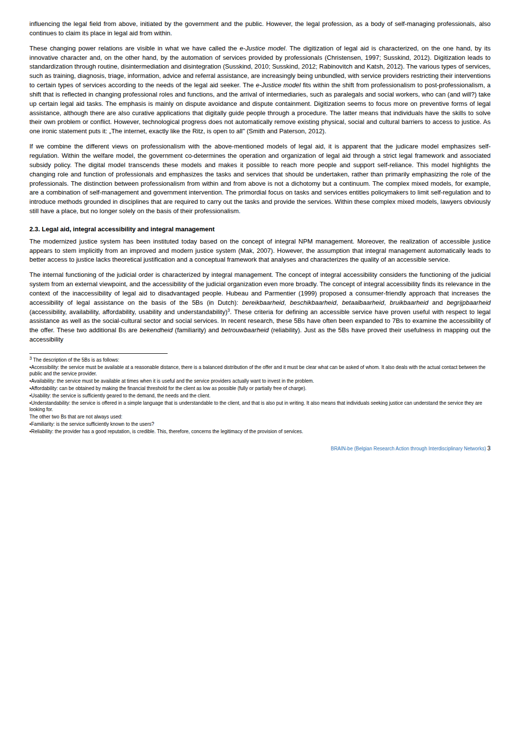influencing the legal field from above, initiated by the government and the public. However, the legal profession, as a body of self-managing professionals, also continues to claim its place in legal aid from within.
These changing power relations are visible in what we have called the e-Justice model. The digitization of legal aid is characterized, on the one hand, by its innovative character and, on the other hand, by the automation of services provided by professionals (Christensen, 1997; Susskind, 2012). Digitization leads to standardization through routine, disintermediation and disintegration (Susskind, 2010; Susskind, 2012; Rabinovitch and Katsh, 2012). The various types of services, such as training, diagnosis, triage, information, advice and referral assistance, are increasingly being unbundled, with service providers restricting their interventions to certain types of services according to the needs of the legal aid seeker. The e-Justice model fits within the shift from professionalism to post-professionalism, a shift that is reflected in changing professional roles and functions, and the arrival of intermediaries, such as paralegals and social workers, who can (and will?) take up certain legal aid tasks. The emphasis is mainly on dispute avoidance and dispute containment. Digitization seems to focus more on preventive forms of legal assistance, although there are also curative applications that digitally guide people through a procedure. The latter means that individuals have the skills to solve their own problem or conflict. However, technological progress does not automatically remove existing physical, social and cultural barriers to access to justice. As one ironic statement puts it: „The internet, exactly like the Ritz, is open to all" (Smith and Paterson, 2012).
If we combine the different views on professionalism with the above-mentioned models of legal aid, it is apparent that the judicare model emphasizes self-regulation. Within the welfare model, the government co-determines the operation and organization of legal aid through a strict legal framework and associated subsidy policy. The digital model transcends these models and makes it possible to reach more people and support self-reliance. This model highlights the changing role and function of professionals and emphasizes the tasks and services that should be undertaken, rather than primarily emphasizing the role of the professionals. The distinction between professionalism from within and from above is not a dichotomy but a continuum. The complex mixed models, for example, are a combination of self-management and government intervention. The primordial focus on tasks and services entitles policymakers to limit self-regulation and to introduce methods grounded in disciplines that are required to carry out the tasks and provide the services. Within these complex mixed models, lawyers obviously still have a place, but no longer solely on the basis of their professionalism.
2.3. Legal aid, integral accessibility and integral management
The modernized justice system has been instituted today based on the concept of integral NPM management. Moreover, the realization of accessible justice appears to stem implicitly from an improved and modern justice system (Mak, 2007). However, the assumption that integral management automatically leads to better access to justice lacks theoretical justification and a conceptual framework that analyses and characterizes the quality of an accessible service.
The internal functioning of the judicial order is characterized by integral management. The concept of integral accessibility considers the functioning of the judicial system from an external viewpoint, and the accessibility of the judicial organization even more broadly. The concept of integral accessibility finds its relevance in the context of the inaccessibility of legal aid to disadvantaged people. Hubeau and Parmentier (1999) proposed a consumer-friendly approach that increases the accessibility of legal assistance on the basis of the 5Bs (in Dutch): bereikbaarheid, beschikbaarheid, betaalbaarheid, bruikbaarheid and begrijpbaarheid (accessibility, availability, affordability, usability and understandability)3. These criteria for defining an accessible service have proven useful with respect to legal assistance as well as the social-cultural sector and social services. In recent research, these 5Bs have often been expanded to 7Bs to examine the accessibility of the offer. These two additional Bs are bekendheid (familiarity) and betrouwbaarheid (reliability). Just as the 5Bs have proved their usefulness in mapping out the accessibility
3 The description of the 5Bs is as follows:
•Accessibility: the service must be available at a reasonable distance, there is a balanced distribution of the offer and it must be clear what can be asked of whom. It also deals with the actual contact between the public and the service provider.
•Availability: the service must be available at times when it is useful and the service providers actually want to invest in the problem.
•Affordability: can be obtained by making the financial threshold for the client as low as possible (fully or partially free of charge).
•Usability: the service is sufficiently geared to the demand, the needs and the client.
•Understandability: the service is offered in a simple language that is understandable to the client, and that is also put in writing. It also means that individuals seeking justice can understand the service they are looking for.
The other two Bs that are not always used:
•Familiarity: is the service sufficiently known to the users?
•Reliability: the provider has a good reputation, is credible. This, therefore, concerns the legitimacy of the provision of services.
BRAIN-be (Belgian Research Action through Interdisciplinary Networks) 3